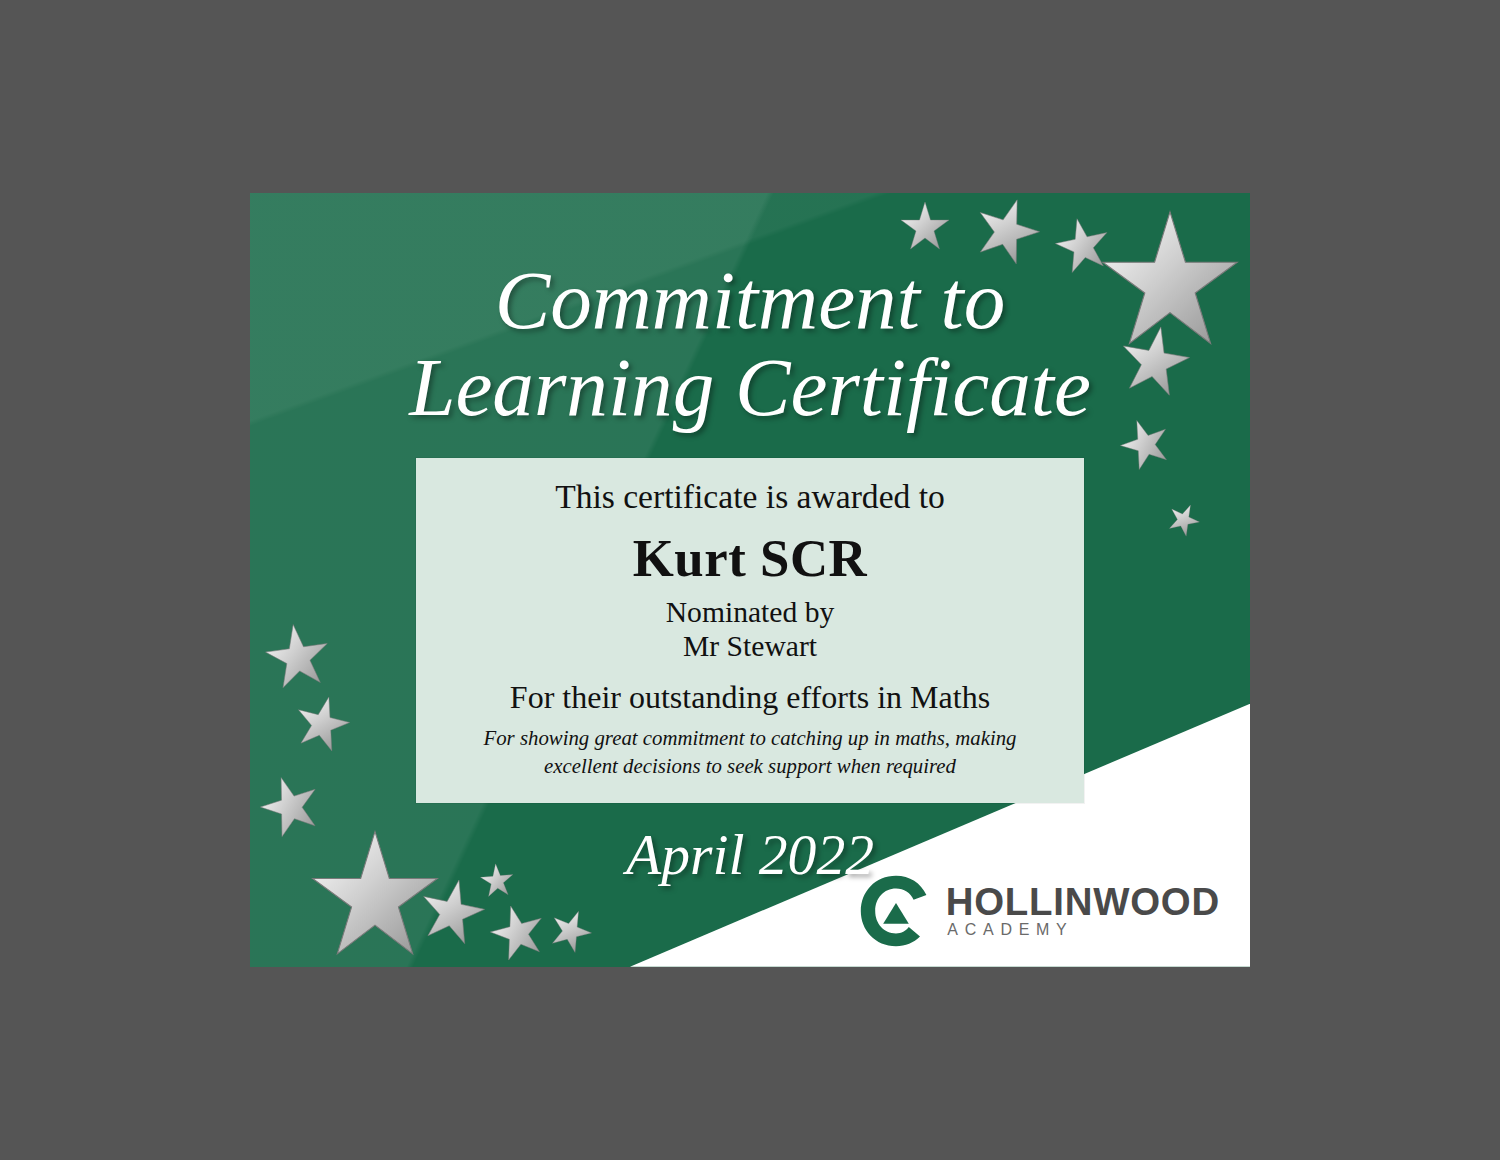Commitment to Learning Certificate
This certificate is awarded to
Kurt SCR
Nominated by
Mr Stewart
For their outstanding efforts in Maths
For showing great commitment to catching up in maths, making excellent decisions to seek support when required
April 2022
HOLLINWOOD ACADEMY